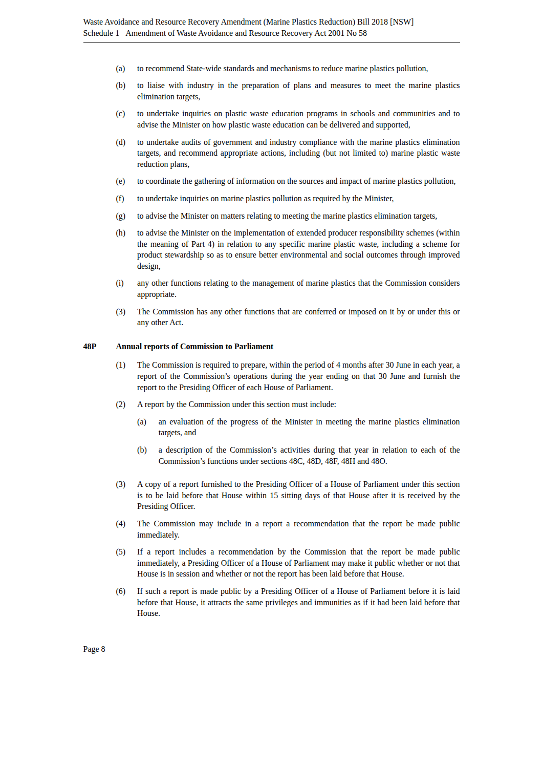Waste Avoidance and Resource Recovery Amendment (Marine Plastics Reduction) Bill 2018 [NSW]
Schedule 1 Amendment of Waste Avoidance and Resource Recovery Act 2001 No 58
(a) to recommend State-wide standards and mechanisms to reduce marine plastics pollution,
(b) to liaise with industry in the preparation of plans and measures to meet the marine plastics elimination targets,
(c) to undertake inquiries on plastic waste education programs in schools and communities and to advise the Minister on how plastic waste education can be delivered and supported,
(d) to undertake audits of government and industry compliance with the marine plastics elimination targets, and recommend appropriate actions, including (but not limited to) marine plastic waste reduction plans,
(e) to coordinate the gathering of information on the sources and impact of marine plastics pollution,
(f) to undertake inquiries on marine plastics pollution as required by the Minister,
(g) to advise the Minister on matters relating to meeting the marine plastics elimination targets,
(h) to advise the Minister on the implementation of extended producer responsibility schemes (within the meaning of Part 4) in relation to any specific marine plastic waste, including a scheme for product stewardship so as to ensure better environmental and social outcomes through improved design,
(i) any other functions relating to the management of marine plastics that the Commission considers appropriate.
(3)
The Commission has any other functions that are conferred or imposed on it by or under this or any other Act.
48P Annual reports of Commission to Parliament
(1)
The Commission is required to prepare, within the period of 4 months after 30 June in each year, a report of the Commission’s operations during the year ending on that 30 June and furnish the report to the Presiding Officer of each House of Parliament.
(2)
A report by the Commission under this section must include:
(a) an evaluation of the progress of the Minister in meeting the marine plastics elimination targets, and
(b) a description of the Commission’s activities during that year in relation to each of the Commission’s functions under sections 48C, 48D, 48F, 48H and 48O.
(3)
A copy of a report furnished to the Presiding Officer of a House of Parliament under this section is to be laid before that House within 15 sitting days of that House after it is received by the Presiding Officer.
(4)
The Commission may include in a report a recommendation that the report be made public immediately.
(5)
If a report includes a recommendation by the Commission that the report be made public immediately, a Presiding Officer of a House of Parliament may make it public whether or not that House is in session and whether or not the report has been laid before that House.
(6)
If such a report is made public by a Presiding Officer of a House of Parliament before it is laid before that House, it attracts the same privileges and immunities as if it had been laid before that House.
Page 8